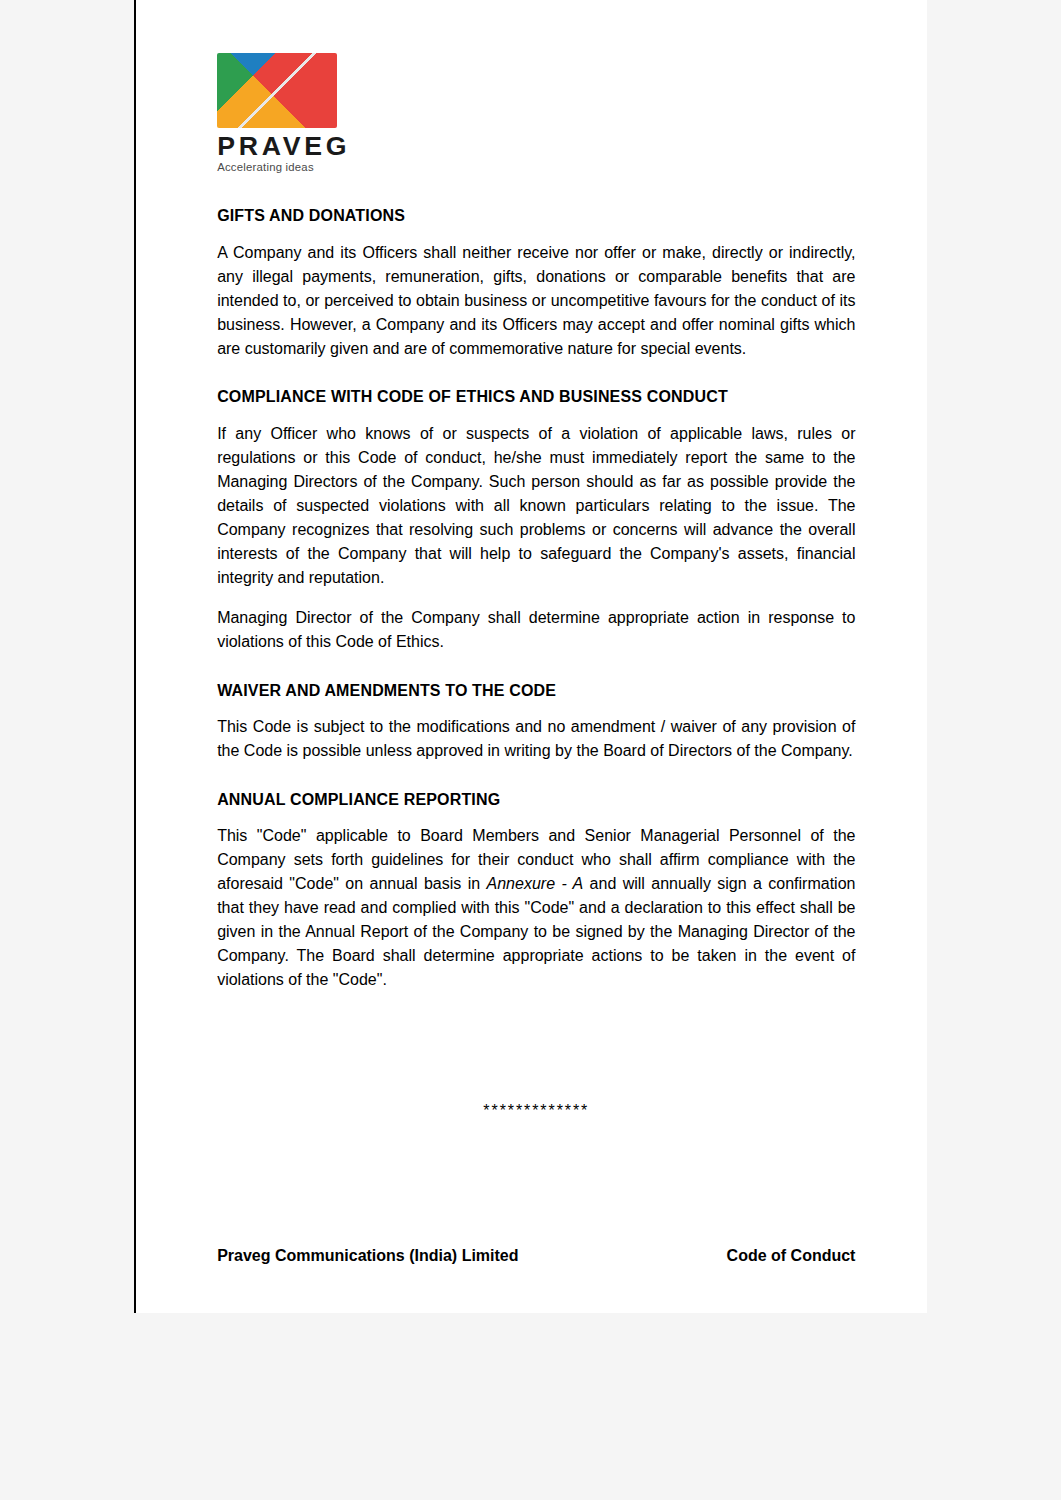PRAVEG Accelerating ideas
GIFTS AND DONATIONS
A Company and its Officers shall neither receive nor offer or make, directly or indirectly, any illegal payments, remuneration, gifts, donations or comparable benefits that are intended to, or perceived to obtain business or uncompetitive favours for the conduct of its business. However, a Company and its Officers may accept and offer nominal gifts which are customarily given and are of commemorative nature for special events.
COMPLIANCE WITH CODE OF ETHICS AND BUSINESS CONDUCT
If any Officer who knows of or suspects of a violation of applicable laws, rules or regulations or this Code of conduct, he/she must immediately report the same to the Managing Directors of the Company. Such person should as far as possible provide the details of suspected violations with all known particulars relating to the issue. The Company recognizes that resolving such problems or concerns will advance the overall interests of the Company that will help to safeguard the Company's assets, financial integrity and reputation.
Managing Director of the Company shall determine appropriate action in response to violations of this Code of Ethics.
WAIVER AND AMENDMENTS TO THE CODE
This Code is subject to the modifications and no amendment / waiver of any provision of the Code is possible unless approved in writing by the Board of Directors of the Company.
ANNUAL COMPLIANCE REPORTING
This "Code" applicable to Board Members and Senior Managerial Personnel of the Company sets forth guidelines for their conduct who shall affirm compliance with the aforesaid "Code" on annual basis in Annexure - A and will annually sign a confirmation that they have read and complied with this "Code" and a declaration to this effect shall be given in the Annual Report of the Company to be signed by the Managing Director of the Company. The Board shall determine appropriate actions to be taken in the event of violations of the "Code".
*************
Praveg Communications (India) Limited Code of Conduct